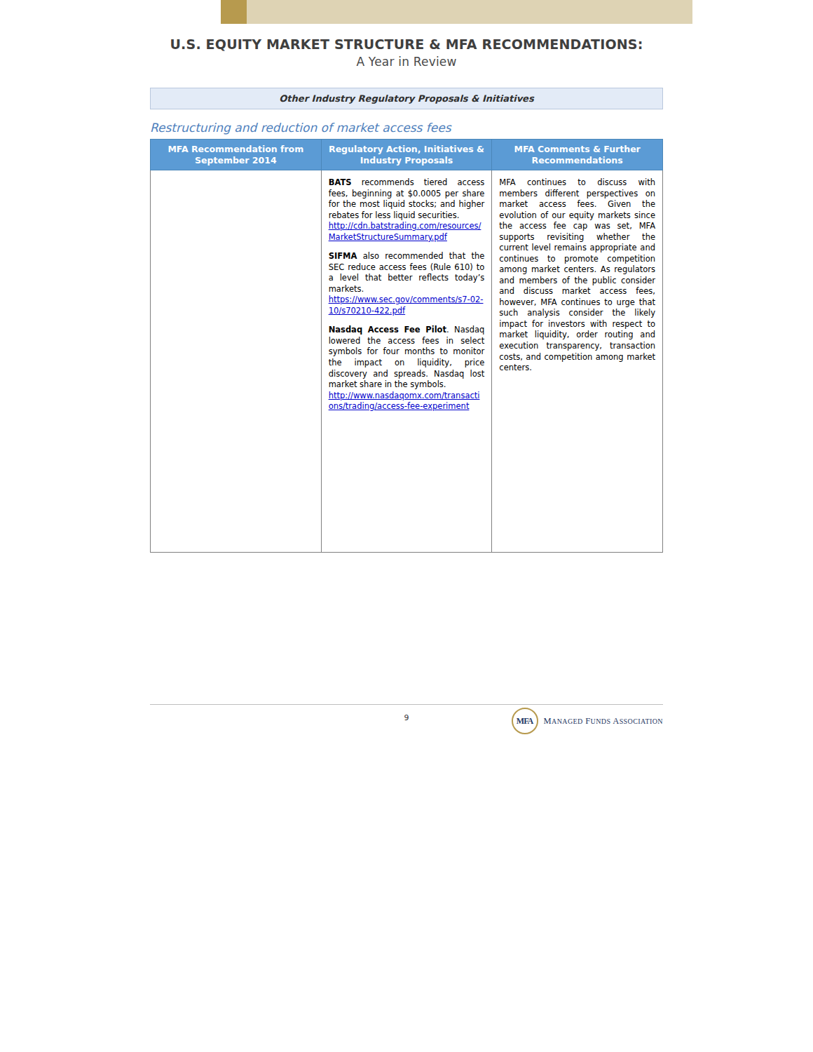U.S. EQUITY MARKET STRUCTURE & MFA RECOMMENDATIONS: A Year in Review
Other Industry Regulatory Proposals & Initiatives
Restructuring and reduction of market access fees
| MFA Recommendation from September 2014 | Regulatory Action, Initiatives & Industry Proposals | MFA Comments & Further Recommendations |
| --- | --- | --- |
| | BATS recommends tiered access fees, beginning at $0.0005 per share for the most liquid stocks; and higher rebates for less liquid securities. http://cdn.batstrading.com/resources/MarketStructureSummary.pdf SIFMA also recommended that the SEC reduce access fees (Rule 610) to a level that better reflects today’s markets. https://www.sec.gov/comments/s7-02-10/s70210-422.pdf Nasdaq Access Fee Pilot . Nasdaq lowered the access fees in select symbols for four months to monitor the impact on liquidity, price discovery and spreads. Nasdaq lost market share in the symbols. http://www.nasdaqomx.com/transactions/trading/access-fee-experiment | MFA continues to discuss with members different perspectives on market access fees. Given the evolution of our equity markets since the access fee cap was set, MFA supports revisiting whether the current level remains appropriate and continues to promote competition among market centers. As regulators and members of the public consider and discuss market access fees, however, MFA continues to urge that such analysis consider the likely impact for investors with respect to market liquidity, order routing and execution transparency, transaction costs, and competition among market centers. |
9
MFA
MANAGED FUNDS ASSOCIATION